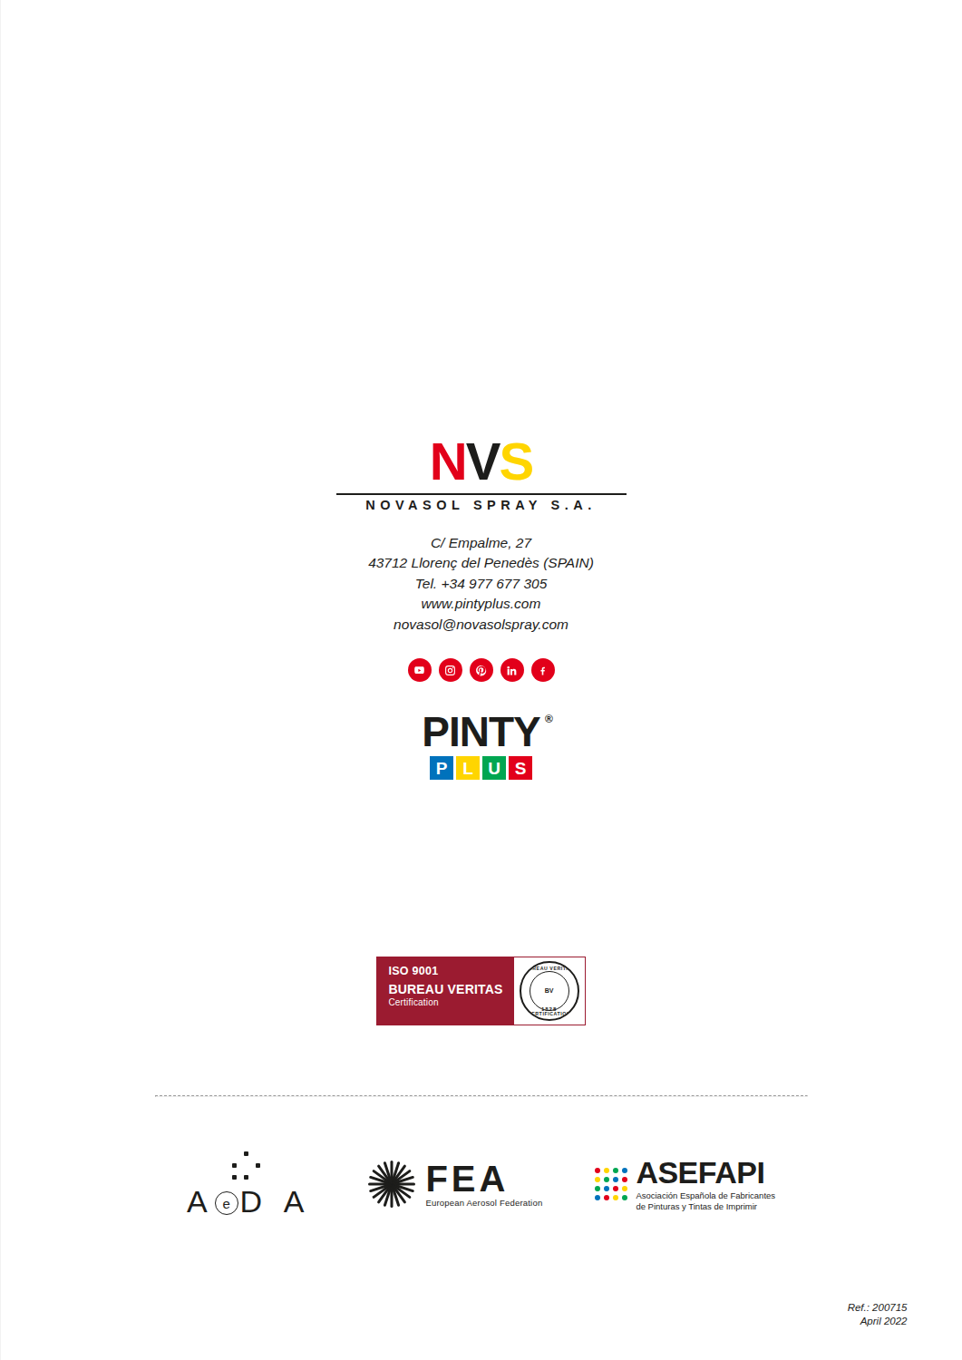NVS
NOVASOL SPRAY S.A.
C/ Empalme, 27
43712 Llorenç del Penedès (SPAIN)
Tel. +34 977 677 305
www.pintyplus.com
novasol@novasolspray.com
PINTY®
PLUS
ISO 9001
BUREAU VERITAS
Certification
BUREAU VERITAS
BV
1828
CERTIFICATION
Ae D A
FEA
European Aerosol Federation
ASEFAPI
Asociación Española de Fabricantes
de Pinturas y Tintas de Imprimir
Ref.: 200715
April 2022